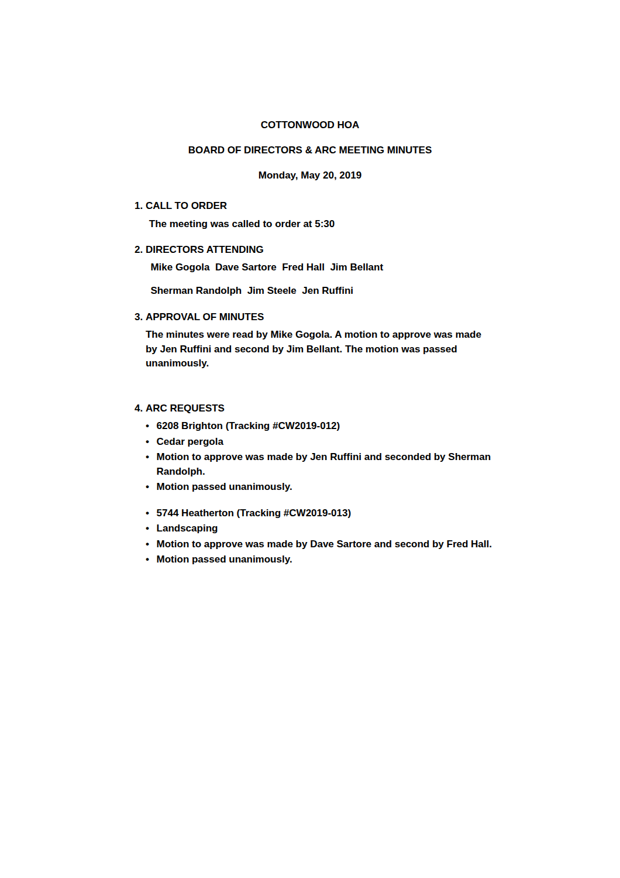COTTONWOOD HOA
BOARD OF DIRECTORS & ARC MEETING MINUTES
Monday, May 20, 2019
CALL TO ORDER
The meeting was called to order at 5:30
DIRECTORS ATTENDING
Mike Gogola Dave Sartore Fred Hall Jim Bellant
Sherman Randolph Jim Steele Jen Ruffini
APPROVAL OF MINUTES
The minutes were read by Mike Gogola. A motion to approve was made by Jen Ruffini and second by Jim Bellant. The motion was passed unanimously.
ARC REQUESTS
6208 Brighton (Tracking #CW2019-012)
Cedar pergola
Motion to approve was made by Jen Ruffini and seconded by Sherman Randolph.
Motion passed unanimously.
5744 Heatherton (Tracking #CW2019-013)
Landscaping
Motion to approve was made by Dave Sartore and second by Fred Hall.
Motion passed unanimously.